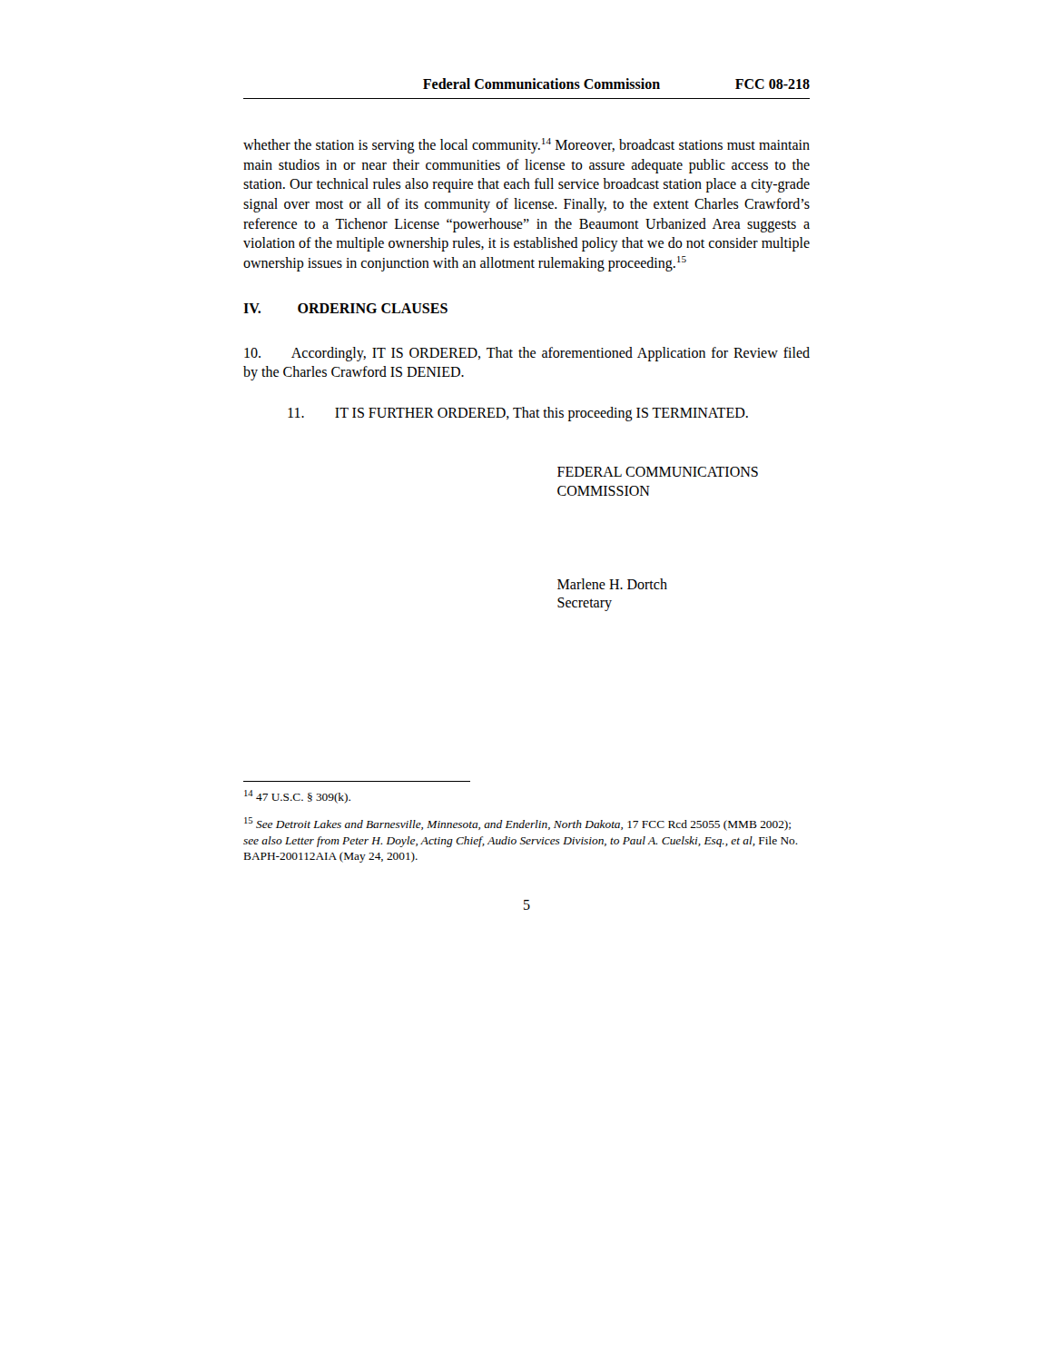Federal Communications Commission
FCC 08-218
whether the station is serving the local community.14 Moreover, broadcast stations must maintain main studios in or near their communities of license to assure adequate public access to the station. Our technical rules also require that each full service broadcast station place a city-grade signal over most or all of its community of license. Finally, to the extent Charles Crawford’s reference to a Tichenor License “powerhouse” in the Beaumont Urbanized Area suggests a violation of the multiple ownership rules, it is established policy that we do not consider multiple ownership issues in conjunction with an allotment rulemaking proceeding.15
IV. ORDERING CLAUSES
10. Accordingly, IT IS ORDERED, That the aforementioned Application for Review filed by the Charles Crawford IS DENIED.
11. IT IS FURTHER ORDERED, That this proceeding IS TERMINATED.
FEDERAL COMMUNICATIONS COMMISSION
Marlene H. Dortch
Secretary
14 47 U.S.C. § 309(k).
15 See Detroit Lakes and Barnesville, Minnesota, and Enderlin, North Dakota, 17 FCC Rcd 25055 (MMB 2002); see also Letter from Peter H. Doyle, Acting Chief, Audio Services Division, to Paul A. Cuelski, Esq., et al, File No. BAPH-200112AIA (May 24, 2001).
5